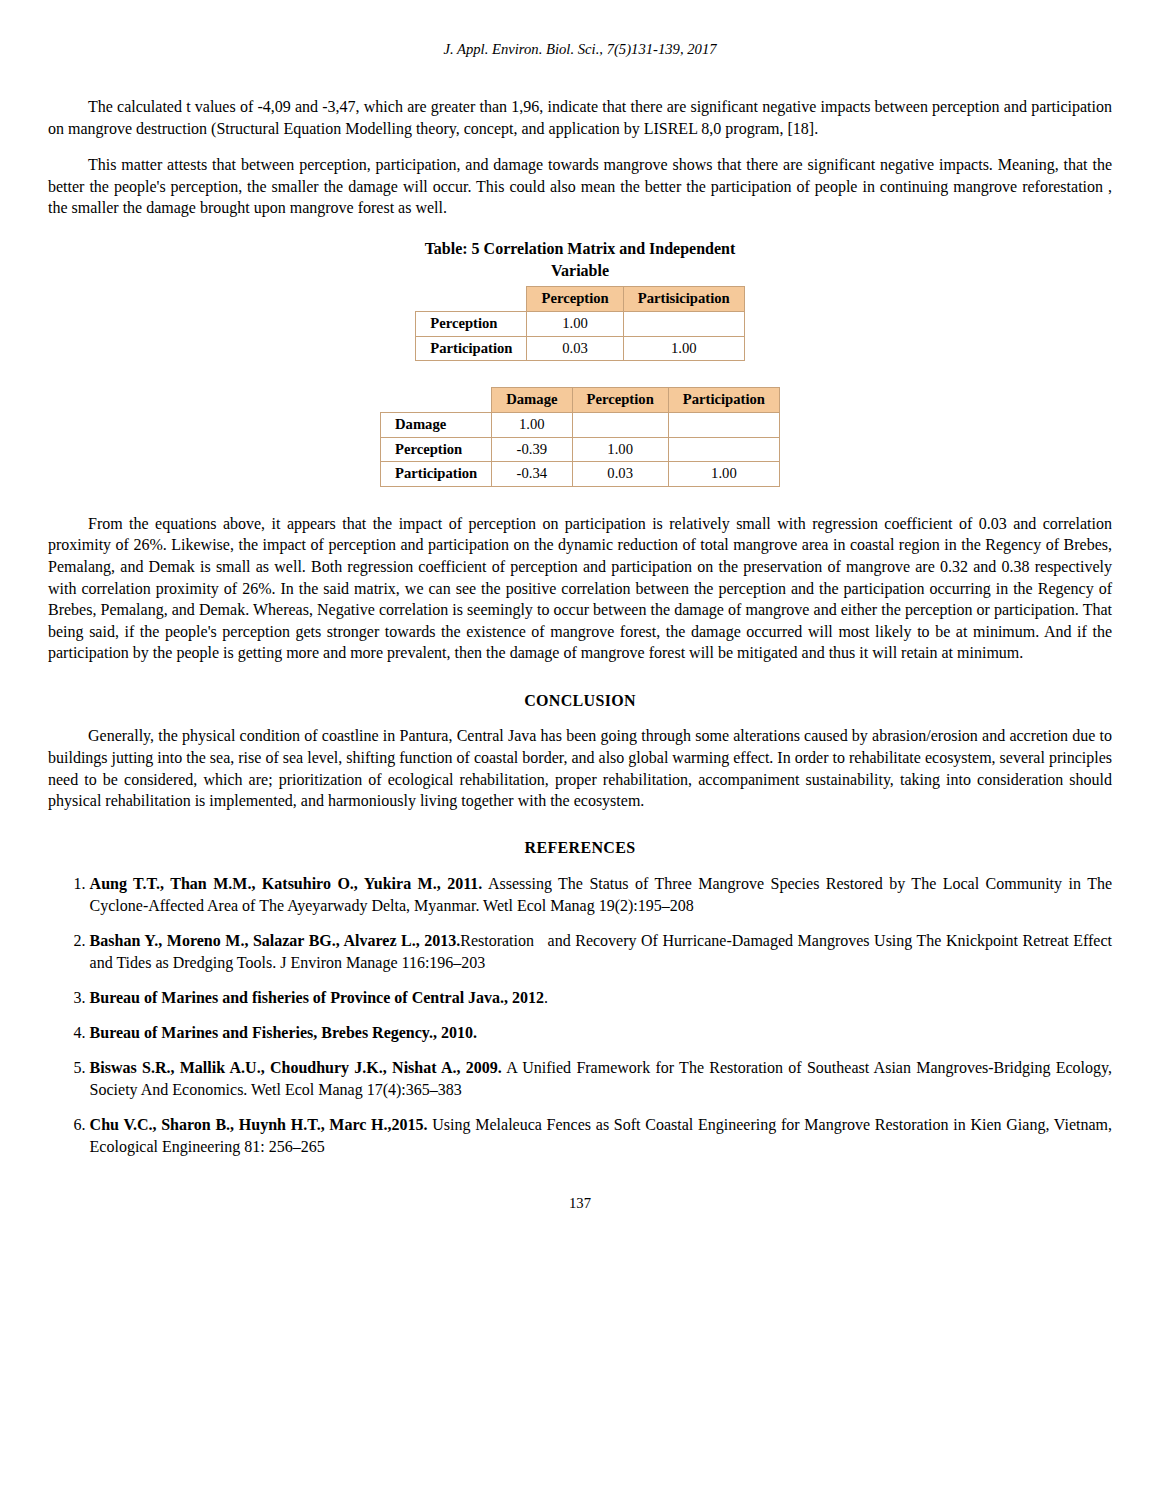J. Appl. Environ. Biol. Sci., 7(5)131-139, 2017
The calculated t values of -4,09 and -3,47, which are greater than 1,96, indicate that there are significant negative impacts between perception and participation on mangrove destruction (Structural Equation Modelling theory, concept, and application by LISREL 8,0 program, [18].
This matter attests that between perception, participation, and damage towards mangrove shows that there are significant negative impacts. Meaning, that the better the people's perception, the smaller the damage will occur. This could also mean the better the participation of people in continuing mangrove reforestation , the smaller the damage brought upon mangrove forest as well.
Table: 5 Correlation Matrix and Independent Variable
| | Perception | Partisicipation |
| Perception | 1.00 | |
| Participation | 0.03 | 1.00 |
| | Damage | Perception | Participation |
| Damage | 1.00 | | |
| Perception | -0.39 | 1.00 | |
| Participation | -0.34 | 0.03 | 1.00 |
From the equations above, it appears that the impact of perception on participation is relatively small with regression coefficient of 0.03 and correlation proximity of 26%. Likewise, the impact of perception and participation on the dynamic reduction of total mangrove area in coastal region in the Regency of Brebes, Pemalang, and Demak is small as well. Both regression coefficient of perception and participation on the preservation of mangrove are 0.32 and 0.38 respectively with correlation proximity of 26%. In the said matrix, we can see the positive correlation between the perception and the participation occurring in the Regency of Brebes, Pemalang, and Demak. Whereas, Negative correlation is seemingly to occur between the damage of mangrove and either the perception or participation. That being said, if the people's perception gets stronger towards the existence of mangrove forest, the damage occurred will most likely to be at minimum. And if the participation by the people is getting more and more prevalent, then the damage of mangrove forest will be mitigated and thus it will retain at minimum.
CONCLUSION
Generally, the physical condition of coastline in Pantura, Central Java has been going through some alterations caused by abrasion/erosion and accretion due to buildings jutting into the sea, rise of sea level, shifting function of coastal border, and also global warming effect. In order to rehabilitate ecosystem, several principles need to be considered, which are; prioritization of ecological rehabilitation, proper rehabilitation, accompaniment sustainability, taking into consideration should physical rehabilitation is implemented, and harmoniously living together with the ecosystem.
REFERENCES
Aung T.T., Than M.M., Katsuhiro O., Yukira M., 2011. Assessing The Status of Three Mangrove Species Restored by The Local Community in The Cyclone-Affected Area of The Ayeyarwady Delta, Myanmar. Wetl Ecol Manag 19(2):195–208
Bashan Y., Moreno M., Salazar BG., Alvarez L., 2013. Restoration and Recovery Of Hurricane-Damaged Mangroves Using The Knickpoint Retreat Effect and Tides as Dredging Tools. J Environ Manage 116:196–203
Bureau of Marines and fisheries of Province of Central Java., 2012.
Bureau of Marines and Fisheries, Brebes Regency., 2010.
Biswas S.R., Mallik A.U., Choudhury J.K., Nishat A., 2009. A Unified Framework for The Restoration of Southeast Asian Mangroves-Bridging Ecology, Society And Economics. Wetl Ecol Manag 17(4):365–383
Chu V.C., Sharon B., Huynh H.T., Marc H.,2015. Using Melaleuca Fences as Soft Coastal Engineering for Mangrove Restoration in Kien Giang, Vietnam, Ecological Engineering 81: 256–265
137